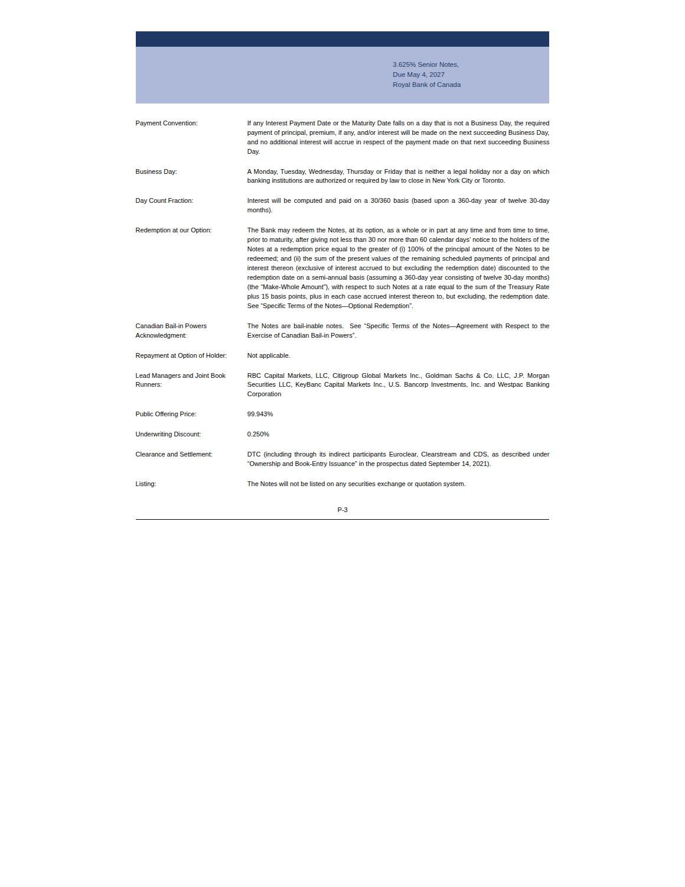3.625% Senior Notes,
Due May 4, 2027
Royal Bank of Canada
| Payment Convention: | If any Interest Payment Date or the Maturity Date falls on a day that is not a Business Day, the required payment of principal, premium, if any, and/or interest will be made on the next succeeding Business Day, and no additional interest will accrue in respect of the payment made on that next succeeding Business Day. |
| Business Day: | A Monday, Tuesday, Wednesday, Thursday or Friday that is neither a legal holiday nor a day on which banking institutions are authorized or required by law to close in New York City or Toronto. |
| Day Count Fraction: | Interest will be computed and paid on a 30/360 basis (based upon a 360-day year of twelve 30-day months). |
| Redemption at our Option: | The Bank may redeem the Notes, at its option, as a whole or in part at any time and from time to time, prior to maturity, after giving not less than 30 nor more than 60 calendar days’ notice to the holders of the Notes at a redemption price equal to the greater of (i) 100% of the principal amount of the Notes to be redeemed; and (ii) the sum of the present values of the remaining scheduled payments of principal and interest thereon (exclusive of interest accrued to but excluding the redemption date) discounted to the redemption date on a semi-annual basis (assuming a 360-day year consisting of twelve 30-day months) (the “Make-Whole Amount”), with respect to such Notes at a rate equal to the sum of the Treasury Rate plus 15 basis points, plus in each case accrued interest thereon to, but excluding, the redemption date. See “Specific Terms of the Notes—Optional Redemption”. |
| Canadian Bail-in Powers Acknowledgment: | The Notes are bail-inable notes. See “Specific Terms of the Notes—Agreement with Respect to the Exercise of Canadian Bail-in Powers”. |
| Repayment at Option of Holder: | Not applicable. |
| Lead Managers and Joint Book Runners: | RBC Capital Markets, LLC, Citigroup Global Markets Inc., Goldman Sachs & Co. LLC, J.P. Morgan Securities LLC, KeyBanc Capital Markets Inc., U.S. Bancorp Investments, Inc. and Westpac Banking Corporation |
| Public Offering Price: | 99.943% |
| Underwriting Discount: | 0.250% |
| Clearance and Settlement: | DTC (including through its indirect participants Euroclear, Clearstream and CDS, as described under “Ownership and Book-Entry Issuance” in the prospectus dated September 14, 2021). |
| Listing: | The Notes will not be listed on any securities exchange or quotation system. |
P-3